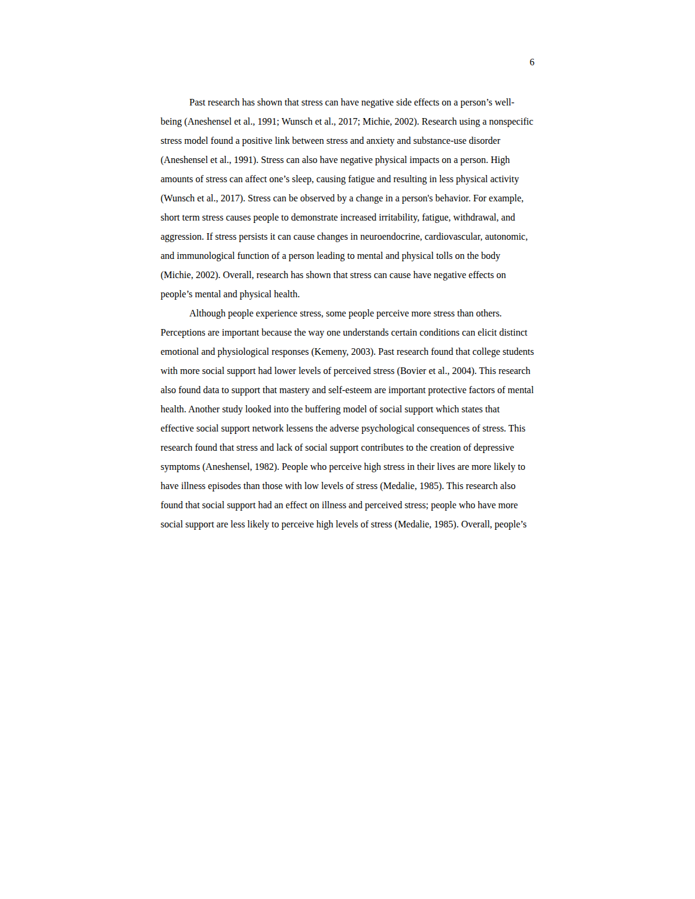6
Past research has shown that stress can have negative side effects on a person’s well-being (Aneshensel et al., 1991; Wunsch et al., 2017; Michie, 2002). Research using a nonspecific stress model found a positive link between stress and anxiety and substance-use disorder (Aneshensel et al., 1991). Stress can also have negative physical impacts on a person. High amounts of stress can affect one’s sleep, causing fatigue and resulting in less physical activity (Wunsch et al., 2017). Stress can be observed by a change in a person's behavior. For example, short term stress causes people to demonstrate increased irritability, fatigue, withdrawal, and aggression. If stress persists it can cause changes in neuroendocrine, cardiovascular, autonomic, and immunological function of a person leading to mental and physical tolls on the body (Michie, 2002). Overall, research has shown that stress can cause have negative effects on people’s mental and physical health.
Although people experience stress, some people perceive more stress than others. Perceptions are important because the way one understands certain conditions can elicit distinct emotional and physiological responses (Kemeny, 2003). Past research found that college students with more social support had lower levels of perceived stress (Bovier et al., 2004). This research also found data to support that mastery and self-esteem are important protective factors of mental health. Another study looked into the buffering model of social support which states that effective social support network lessens the adverse psychological consequences of stress. This research found that stress and lack of social support contributes to the creation of depressive symptoms (Aneshensel, 1982). People who perceive high stress in their lives are more likely to have illness episodes than those with low levels of stress (Medalie, 1985). This research also found that social support had an effect on illness and perceived stress; people who have more social support are less likely to perceive high levels of stress (Medalie, 1985). Overall, people’s